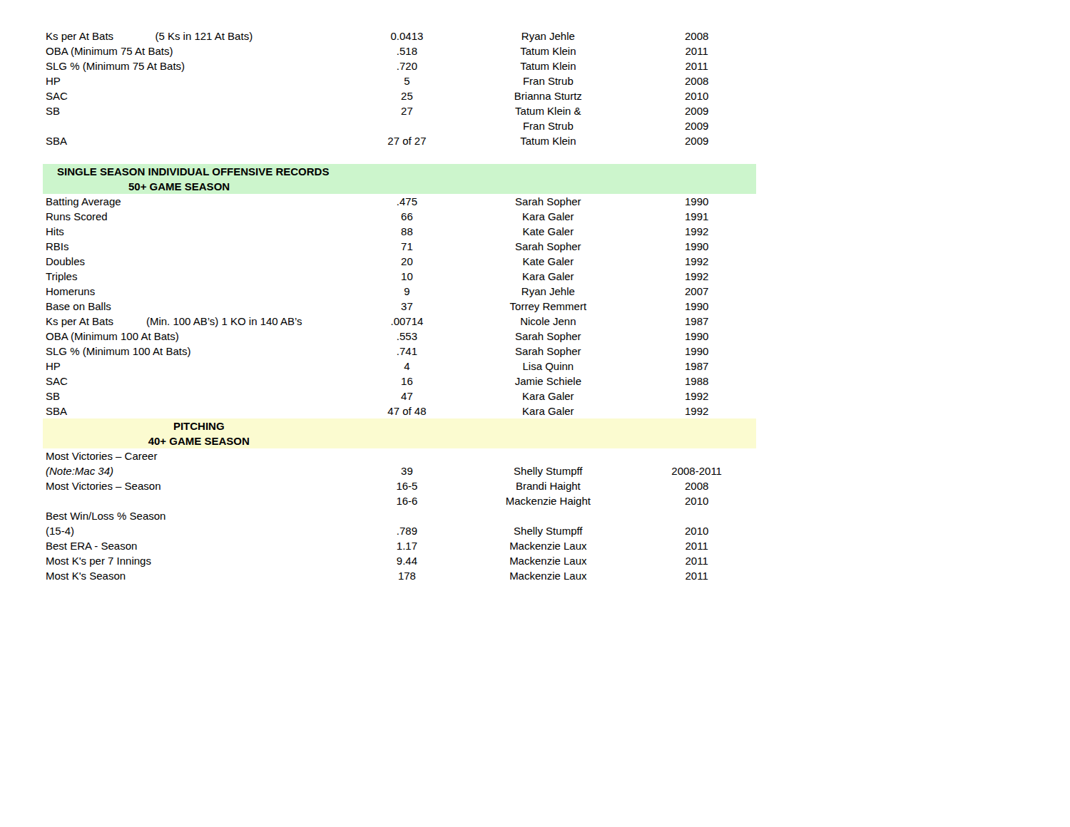| Ks per At Bats (5 Ks in 121 At Bats) | 0.0413 | Ryan Jehle | 2008 |
| OBA (Minimum 75 At Bats) | .518 | Tatum Klein | 2011 |
| SLG % (Minimum 75 At Bats) | .720 | Tatum Klein | 2011 |
| HP | 5 | Fran Strub | 2008 |
| SAC | 25 | Brianna Sturtz | 2010 |
| SB | 27 | Tatum Klein & | 2009 |
| | | Fran Strub | 2009 |
| SBA | 27 of 27 | Tatum Klein | 2009 |
| SINGLE SEASON INDIVIDUAL OFFENSIVE RECORDS | |
| 50+ GAME SEASON | |
| Batting Average | .475 | Sarah Sopher | 1990 |
| Runs Scored | 66 | Kara Galer | 1991 |
| Hits | 88 | Kate Galer | 1992 |
| RBIs | 71 | Sarah Sopher | 1990 |
| Doubles | 20 | Kate Galer | 1992 |
| Triples | 10 | Kara Galer | 1992 |
| Homeruns | 9 | Ryan Jehle | 2007 |
| Base on Balls | 37 | Torrey Remmert | 1990 |
| Ks per At Bats (Min. 100 AB’s) 1 KO in 140 AB’s | .00714 | Nicole Jenn | 1987 |
| OBA (Minimum 100 At Bats) | .553 | Sarah Sopher | 1990 |
| SLG % (Minimum 100 At Bats) | .741 | Sarah Sopher | 1990 |
| HP | 4 | Lisa Quinn | 1987 |
| SAC | 16 | Jamie Schiele | 1988 |
| SB | 47 | Kara Galer | 1992 |
| SBA | 47 of 48 | Kara Galer | 1992 |
| PITCHING | | | |
| 40+ GAME SEASON | | | |
| Most Victories – Career | | | |
| (Note:Mac 34) | 39 | Shelly Stumpff | 2008-2011 |
| Most Victories – Season | 16-5 | Brandi Haight | 2008 |
| | 16-6 | Mackenzie Haight | 2010 |
| Best Win/Loss % Season | | | |
| (15-4) | .789 | Shelly Stumpff | 2010 |
| Best ERA - Season | 1.17 | Mackenzie Laux | 2011 |
| Most K's per 7 Innings | 9.44 | Mackenzie Laux | 2011 |
| Most K's Season | 178 | Mackenzie Laux | 2011 |